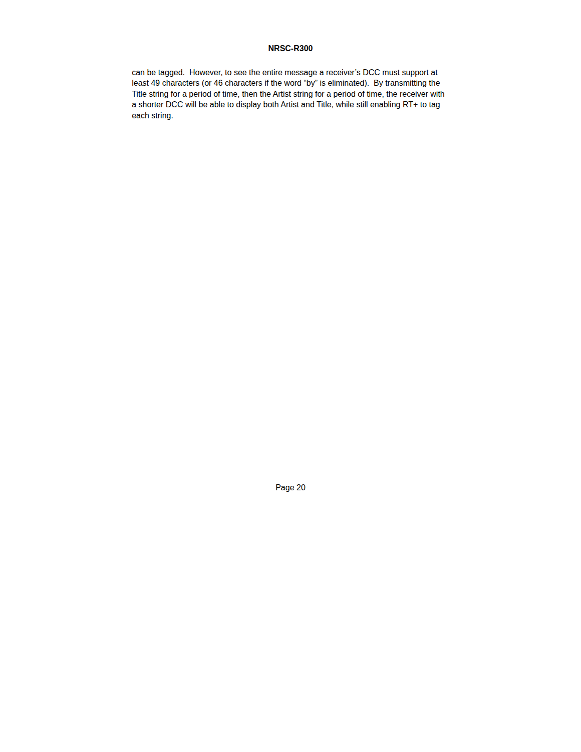NRSC-R300
can be tagged. However, to see the entire message a receiver’s DCC must support at least 49 characters (or 46 characters if the word “by” is eliminated). By transmitting the Title string for a period of time, then the Artist string for a period of time, the receiver with a shorter DCC will be able to display both Artist and Title, while still enabling RT+ to tag each string.
Page 20